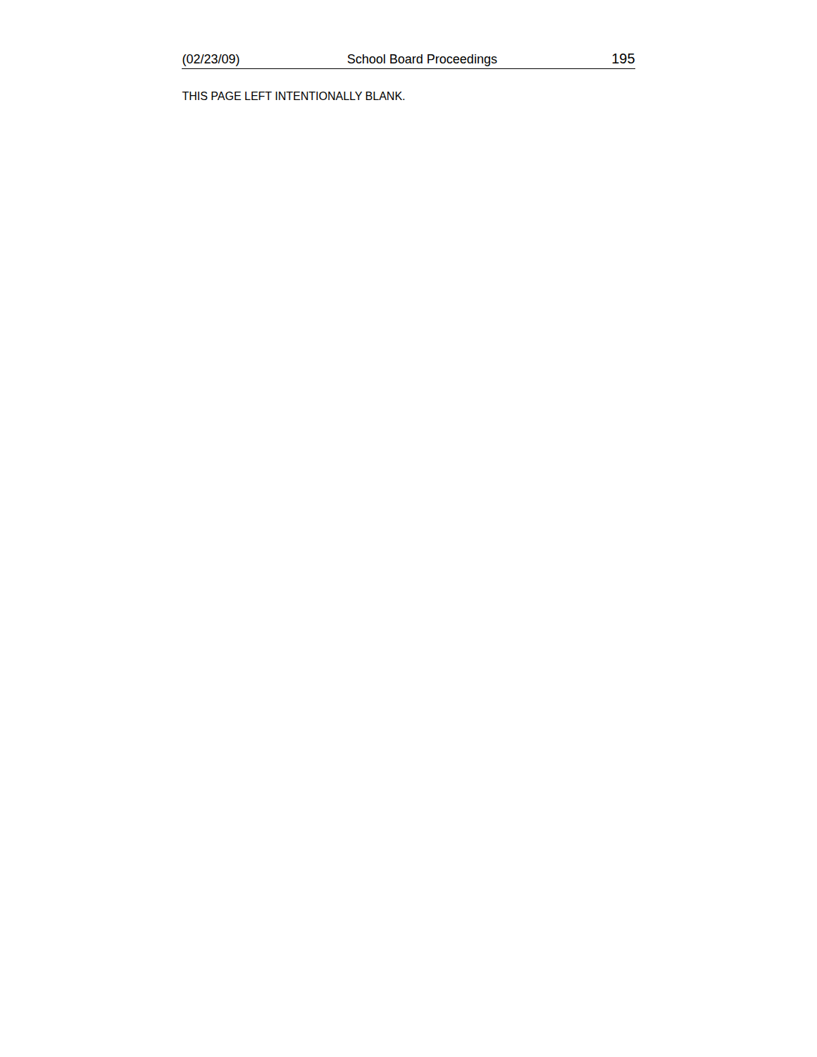(02/23/09)
School Board Proceedings
195
THIS PAGE LEFT INTENTIONALLY BLANK.